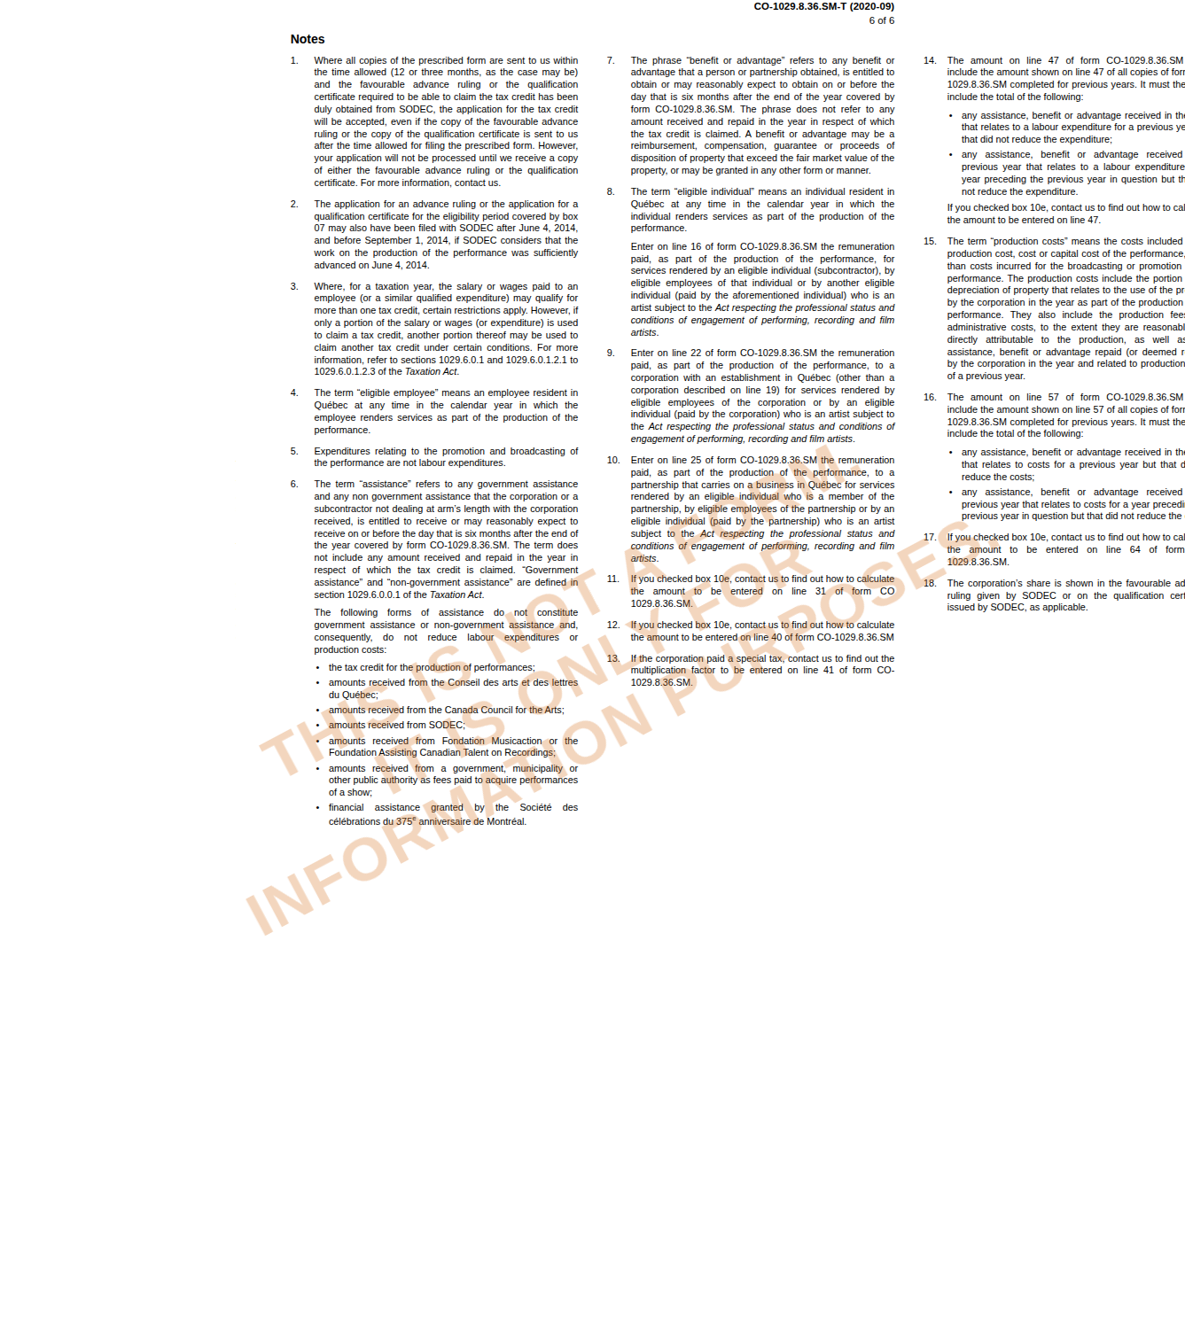THIS IS NOT A FORM. IT IS ONLY FOR INFORMATION PURPOSES.
CO-1029.8.36.SM-T (2020-09)
6 of 6
Notes
1.
Where all copies of the prescribed form are sent to us within the time allowed (12 or three months, as the case may be) and the favourable advance ruling or the qualification certificate required to be able to claim the tax credit has been duly obtained from SODEC, the application for the tax credit will be accepted, even if the copy of the favourable advance ruling or the copy of the qualification certificate is sent to us after the time allowed for filing the prescribed form. However, your application will not be processed until we receive a copy of either the favourable advance ruling or the qualification certificate. For more information, contact us.
2.
The application for an advance ruling or the application for a qualification certificate for the eligibility period covered by box 07 may also have been filed with SODEC after June 4, 2014, and before September 1, 2014, if SODEC considers that the work on the production of the performance was sufficiently advanced on June 4, 2014.
3.
Where, for a taxation year, the salary or wages paid to an employee (or a similar qualified expenditure) may qualify for more than one tax credit, certain restrictions apply. However, if only a portion of the salary or wages (or expenditure) is used to claim a tax credit, another portion thereof may be used to claim another tax credit under certain conditions. For more information, refer to sections 1029.6.0.1 and 1029.6.0.1.2.1 to 1029.6.0.1.2.3 of the Taxation Act.
4.
The term “eligible employee” means an employee resident in Québec at any time in the calendar year in which the employee renders services as part of the production of the performance.
5.
Expenditures relating to the promotion and broadcasting of the performance are not labour expenditures.
6.
The term “assistance” refers to any government assistance and any non government assistance that the corporation or a subcontractor not dealing at arm’s length with the corporation received, is entitled to receive or may reasonably expect to receive on or before the day that is six months after the end of the year covered by form CO-1029.8.36.SM. The term does not include any amount received and repaid in the year in respect of which the tax credit is claimed. “Government assistance” and “non-government assistance” are defined in section 1029.6.0.0.1 of the Taxation Act.
The following forms of assistance do not constitute government assistance or non-government assistance and, consequently, do not reduce labour expenditures or production costs:
the tax credit for the production of performances;
amounts received from the Conseil des arts et des lettres du Québec;
amounts received from the Canada Council for the Arts;
amounts received from SODEC;
amounts received from Fondation Musicaction or the Foundation Assisting Canadian Talent on Recordings;
amounts received from a government, municipality or other public authority as fees paid to acquire performances of a show;
financial assistance granted by the Société des célébrations du 375e anniversaire de Montréal.
7.
The phrase “benefit or advantage” refers to any benefit or advantage that a person or partnership obtained, is entitled to obtain or may reasonably expect to obtain on or before the day that is six months after the end of the year covered by form CO-1029.8.36.SM. The phrase does not refer to any amount received and repaid in the year in respect of which the tax credit is claimed. A benefit or advantage may be a reimbursement, compensation, guarantee or proceeds of disposition of property that exceed the fair market value of the property, or may be granted in any other form or manner.
8.
The term “eligible individual” means an individual resident in Québec at any time in the calendar year in which the individual renders services as part of the production of the performance.
Enter on line 16 of form CO-1029.8.36.SM the remuneration paid, as part of the production of the performance, for services rendered by an eligible individual (subcontractor), by eligible employees of that individual or by another eligible individual (paid by the aforementioned individual) who is an artist subject to the Act respecting the professional status and conditions of engagement of performing, recording and film artists.
9.
Enter on line 22 of form CO-1029.8.36.SM the remuneration paid, as part of the production of the performance, to a corporation with an establishment in Québec (other than a corporation described on line 19) for services rendered by eligible employees of the corporation or by an eligible individual (paid by the corporation) who is an artist subject to the Act respecting the professional status and conditions of engagement of performing, recording and film artists.
10.
Enter on line 25 of form CO-1029.8.36.SM the remuneration paid, as part of the production of the performance, to a partnership that carries on a business in Québec for services rendered by an eligible individual who is a member of the partnership, by eligible employees of the partnership or by an eligible individual (paid by the partnership) who is an artist subject to the Act respecting the professional status and conditions of engagement of performing, recording and film artists.
11.
If you checked box 10e, contact us to find out how to calculate the amount to be entered on line 31 of form CO 1029.8.36.SM.
12.
If you checked box 10e, contact us to find out how to calculate the amount to be entered on line 40 of form CO-1029.8.36.SM
13.
If the corporation paid a special tax, contact us to find out the multiplication factor to be entered on line 41 of form CO-1029.8.36.SM.
14.
The amount on line 47 of form CO-1029.8.36.SM must include the amount shown on line 47 of all copies of form CO-1029.8.36.SM completed for previous years. It must therefore include the total of the following:
any assistance, benefit or advantage received in the year that relates to a labour expenditure for a previous year but that did not reduce the expenditure;
any assistance, benefit or advantage received in a previous year that relates to a labour expenditure for a year preceding the previous year in question but that did not reduce the expenditure.
If you checked box 10e, contact us to find out how to calculate the amount to be entered on line 47.
15.
The term “production costs” means the costs included in the production cost, cost or capital cost of the performance, other than costs incurred for the broadcasting or promotion of the performance. The production costs include the portion of the depreciation of property that relates to the use of the property by the corporation in the year as part of the production of the performance. They also include the production fees and administrative costs, to the extent they are reasonable and directly attributable to the production, as well as any assistance, benefit or advantage repaid (or deemed repaid) by the corporation in the year and related to production costs of a previous year.
16.
The amount on line 57 of form CO-1029.8.36.SM must include the amount shown on line 57 of all copies of form CO-1029.8.36.SM completed for previous years. It must therefore include the total of the following:
any assistance, benefit or advantage received in the year that relates to costs for a previous year but that did not reduce the costs;
any assistance, benefit or advantage received in a previous year that relates to costs for a year preceding the previous year in question but that did not reduce the costs.
17.
If you checked box 10e, contact us to find out how to calculate the amount to be entered on line 64 of form CO-1029.8.36.SM.
18.
The corporation’s share is shown in the favourable advance ruling given by SODEC or on the qualification certificate issued by SODEC, as applicable.